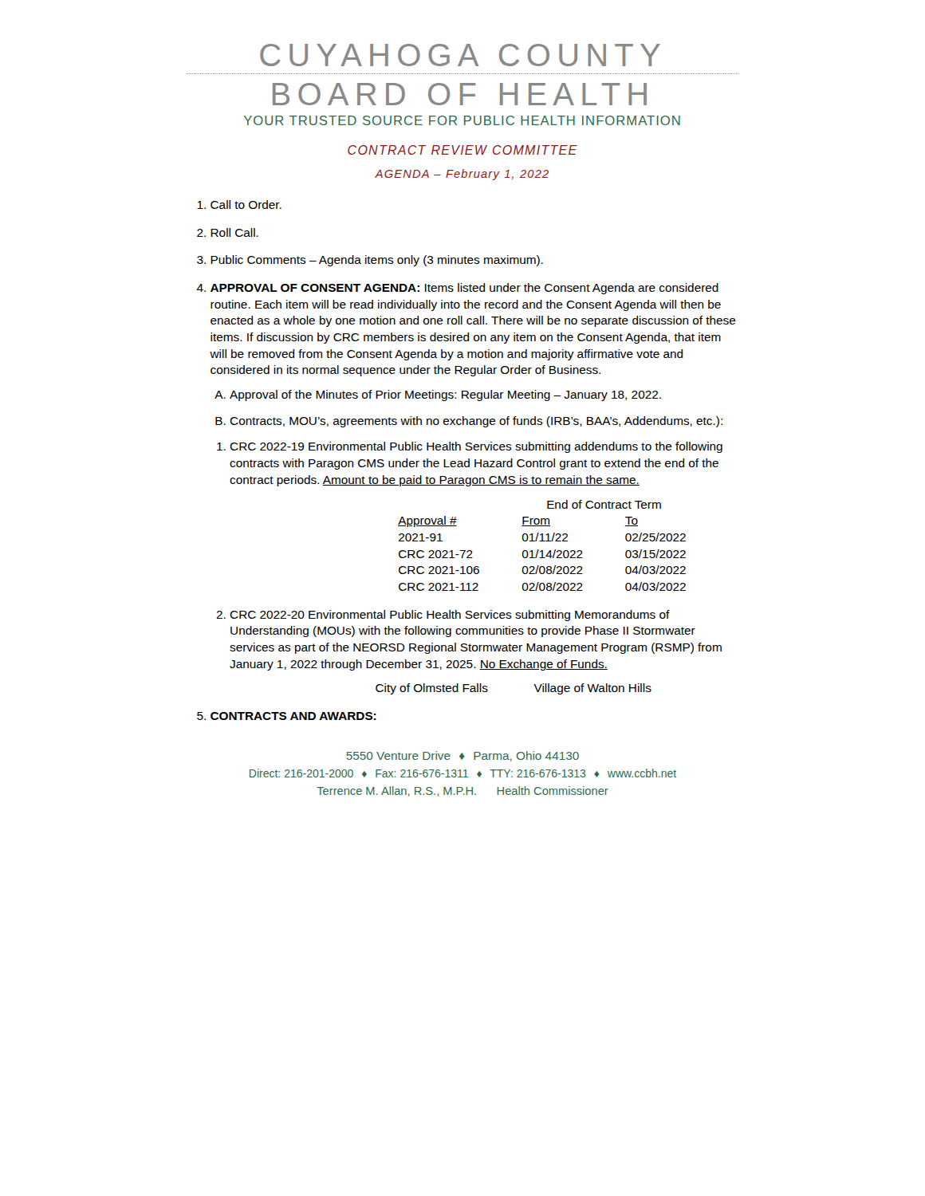CUYAHOGA COUNTY
BOARD OF HEALTH
YOUR TRUSTED SOURCE FOR PUBLIC HEALTH INFORMATION
CONTRACT REVIEW COMMITTEE
AGENDA – February 1, 2022
Call to Order.
Roll Call.
Public Comments – Agenda items only (3 minutes maximum).
APPROVAL OF CONSENT AGENDA: Items listed under the Consent Agenda are considered routine. Each item will be read individually into the record and the Consent Agenda will then be enacted as a whole by one motion and one roll call. There will be no separate discussion of these items. If discussion by CRC members is desired on any item on the Consent Agenda, that item will be removed from the Consent Agenda by a motion and majority affirmative vote and considered in its normal sequence under the Regular Order of Business.
Approval of the Minutes of Prior Meetings: Regular Meeting – January 18, 2022.
Contracts, MOU’s, agreements with no exchange of funds (IRB’s, BAA’s, Addendums, etc.):
CRC 2022-19 Environmental Public Health Services submitting addendums to the following contracts with Paragon CMS under the Lead Hazard Control grant to extend the end of the contract periods. Amount to be paid to Paragon CMS is to remain the same.
| | End of Contract Term |
| Approval # | From | To |
| 2021-91 | 01/11/22 | 02/25/2022 |
| CRC 2021-72 | 01/14/2022 | 03/15/2022 |
| CRC 2021-106 | 02/08/2022 | 04/03/2022 |
| CRC 2021-112 | 02/08/2022 | 04/03/2022 |
CRC 2022-20 Environmental Public Health Services submitting Memorandums of Understanding (MOUs) with the following communities to provide Phase II Stormwater services as part of the NEORSD Regional Stormwater Management Program (RSMP) from January 1, 2022 through December 31, 2025. No Exchange of Funds.
City of Olmsted Falls Village of Walton Hills
CONTRACTS AND AWARDS:
5550 Venture Drive ♦ Parma, Ohio 44130
Direct: 216-201-2000 ♦ Fax: 216-676-1311 ♦ TTY: 216-676-1313 ♦ www.ccbh.net
Terrence M. Allan, R.S., M.P.H. Health Commissioner